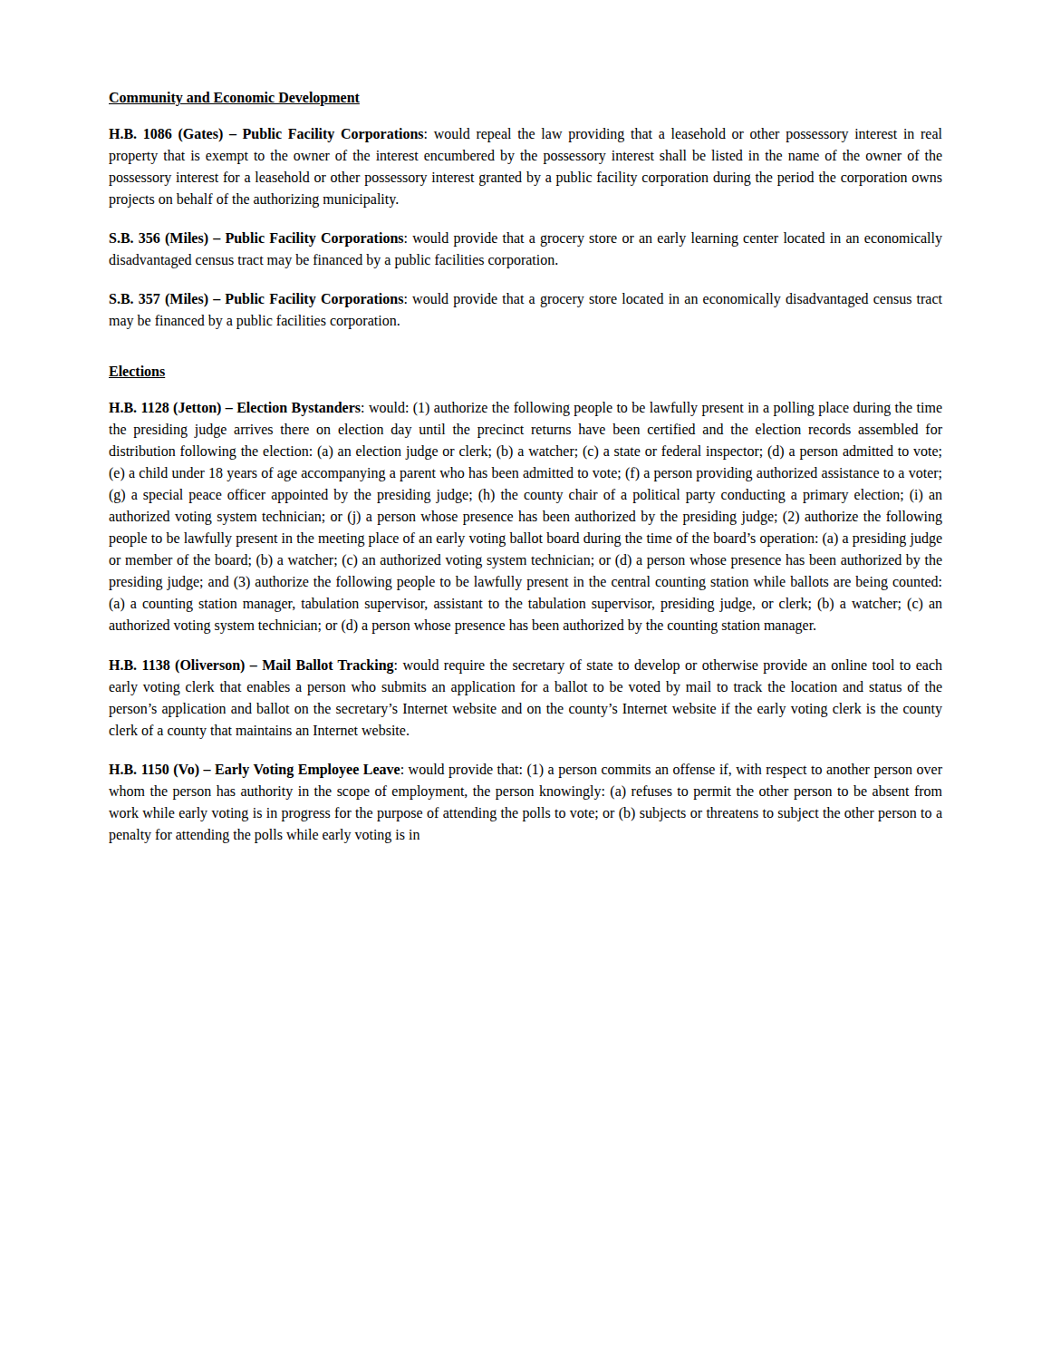Community and Economic Development
H.B. 1086 (Gates) – Public Facility Corporations: would repeal the law providing that a leasehold or other possessory interest in real property that is exempt to the owner of the interest encumbered by the possessory interest shall be listed in the name of the owner of the possessory interest for a leasehold or other possessory interest granted by a public facility corporation during the period the corporation owns projects on behalf of the authorizing municipality.
S.B. 356 (Miles) – Public Facility Corporations: would provide that a grocery store or an early learning center located in an economically disadvantaged census tract may be financed by a public facilities corporation.
S.B. 357 (Miles) – Public Facility Corporations: would provide that a grocery store located in an economically disadvantaged census tract may be financed by a public facilities corporation.
Elections
H.B. 1128 (Jetton) – Election Bystanders: would: (1) authorize the following people to be lawfully present in a polling place during the time the presiding judge arrives there on election day until the precinct returns have been certified and the election records assembled for distribution following the election: (a) an election judge or clerk; (b) a watcher; (c) a state or federal inspector; (d) a person admitted to vote; (e) a child under 18 years of age accompanying a parent who has been admitted to vote; (f) a person providing authorized assistance to a voter; (g) a special peace officer appointed by the presiding judge; (h) the county chair of a political party conducting a primary election; (i) an authorized voting system technician; or (j) a person whose presence has been authorized by the presiding judge; (2) authorize the following people to be lawfully present in the meeting place of an early voting ballot board during the time of the board’s operation: (a) a presiding judge or member of the board; (b) a watcher; (c) an authorized voting system technician; or (d) a person whose presence has been authorized by the presiding judge; and (3) authorize the following people to be lawfully present in the central counting station while ballots are being counted: (a) a counting station manager, tabulation supervisor, assistant to the tabulation supervisor, presiding judge, or clerk; (b) a watcher; (c) an authorized voting system technician; or (d) a person whose presence has been authorized by the counting station manager.
H.B. 1138 (Oliverson) – Mail Ballot Tracking: would require the secretary of state to develop or otherwise provide an online tool to each early voting clerk that enables a person who submits an application for a ballot to be voted by mail to track the location and status of the person’s application and ballot on the secretary’s Internet website and on the county’s Internet website if the early voting clerk is the county clerk of a county that maintains an Internet website.
H.B. 1150 (Vo) – Early Voting Employee Leave: would provide that: (1) a person commits an offense if, with respect to another person over whom the person has authority in the scope of employment, the person knowingly: (a) refuses to permit the other person to be absent from work while early voting is in progress for the purpose of attending the polls to vote; or (b) subjects or threatens to subject the other person to a penalty for attending the polls while early voting is in